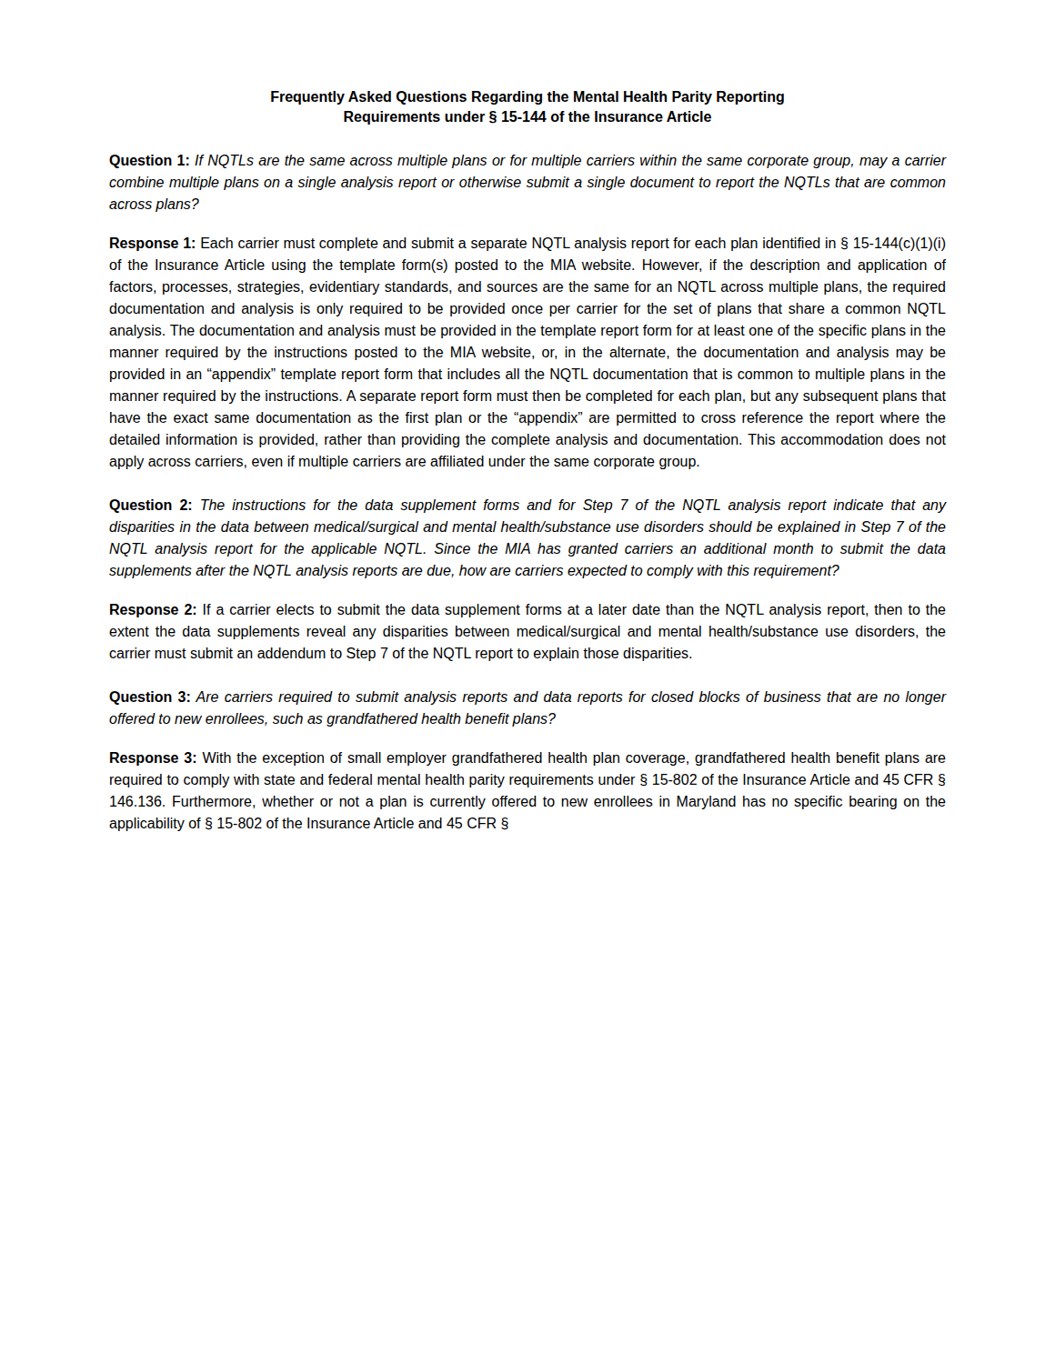Frequently Asked Questions Regarding the Mental Health Parity Reporting
Requirements under § 15-144 of the Insurance Article
Question 1: If NQTLs are the same across multiple plans or for multiple carriers within the same corporate group, may a carrier combine multiple plans on a single analysis report or otherwise submit a single document to report the NQTLs that are common across plans?
Response 1: Each carrier must complete and submit a separate NQTL analysis report for each plan identified in § 15-144(c)(1)(i) of the Insurance Article using the template form(s) posted to the MIA website. However, if the description and application of factors, processes, strategies, evidentiary standards, and sources are the same for an NQTL across multiple plans, the required documentation and analysis is only required to be provided once per carrier for the set of plans that share a common NQTL analysis. The documentation and analysis must be provided in the template report form for at least one of the specific plans in the manner required by the instructions posted to the MIA website, or, in the alternate, the documentation and analysis may be provided in an “appendix” template report form that includes all the NQTL documentation that is common to multiple plans in the manner required by the instructions. A separate report form must then be completed for each plan, but any subsequent plans that have the exact same documentation as the first plan or the “appendix” are permitted to cross reference the report where the detailed information is provided, rather than providing the complete analysis and documentation. This accommodation does not apply across carriers, even if multiple carriers are affiliated under the same corporate group.
Question 2: The instructions for the data supplement forms and for Step 7 of the NQTL analysis report indicate that any disparities in the data between medical/surgical and mental health/substance use disorders should be explained in Step 7 of the NQTL analysis report for the applicable NQTL. Since the MIA has granted carriers an additional month to submit the data supplements after the NQTL analysis reports are due, how are carriers expected to comply with this requirement?
Response 2: If a carrier elects to submit the data supplement forms at a later date than the NQTL analysis report, then to the extent the data supplements reveal any disparities between medical/surgical and mental health/substance use disorders, the carrier must submit an addendum to Step 7 of the NQTL report to explain those disparities.
Question 3: Are carriers required to submit analysis reports and data reports for closed blocks of business that are no longer offered to new enrollees, such as grandfathered health benefit plans?
Response 3: With the exception of small employer grandfathered health plan coverage, grandfathered health benefit plans are required to comply with state and federal mental health parity requirements under § 15-802 of the Insurance Article and 45 CFR § 146.136. Furthermore, whether or not a plan is currently offered to new enrollees in Maryland has no specific bearing on the applicability of § 15-802 of the Insurance Article and 45 CFR §